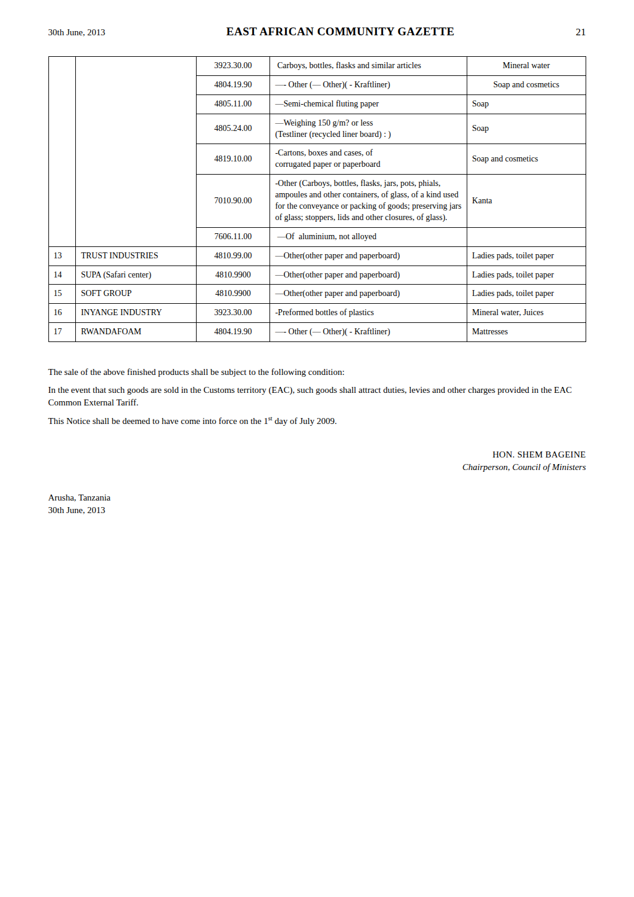30th June, 2013
EAST AFRICAN COMMUNITY GAZETTE
21
| | | 3923.30.00 | Carboys, bottles, flasks and similar articles | Mineral water |
| 4804.19.90 | —- Other (— Other)( - Kraftliner) | Soap and cosmetics |
| 4805.11.00 | —Semi-chemical fluting paper | Soap |
| 4805.24.00 | —Weighing 150 g/m? or less (Testliner (recycled liner board) : ) | Soap |
| 4819.10.00 | -Cartons, boxes and cases, of corrugated paper or paperboard | Soap and cosmetics |
| 7010.90.00 | -Other (Carboys, bottles, flasks, jars, pots, phials, ampoules and other containers, of glass, of a kind used for the conveyance or packing of goods; preserving jars of glass; stoppers, lids and other closures, of glass). | Kanta |
| 7606.11.00 | —Of aluminium, not alloyed | |
| 13 | TRUST INDUSTRIES | 4810.99.00 | —Other(other paper and paperboard) | Ladies pads, toilet paper |
| 14 | SUPA (Safari center) | 4810.9900 | —Other(other paper and paperboard) | Ladies pads, toilet paper |
| 15 | SOFT GROUP | 4810.9900 | —Other(other paper and paperboard) | Ladies pads, toilet paper |
| 16 | INYANGE INDUSTRY | 3923.30.00 | -Preformed bottles of plastics | Mineral water, Juices |
| 17 | RWANDAFOAM | 4804.19.90 | —- Other (— Other)( - Kraftliner) | Mattresses |
The sale of the above finished products shall be subject to the following condition:
In the event that such goods are sold in the Customs territory (EAC), such goods shall attract duties, levies and other charges provided in the EAC Common External Tariff.
This Notice shall be deemed to have come into force on the 1st day of July 2009.
HON. SHEM BAGEINE
Chairperson, Council of Ministers
Arusha, Tanzania
30th June, 2013